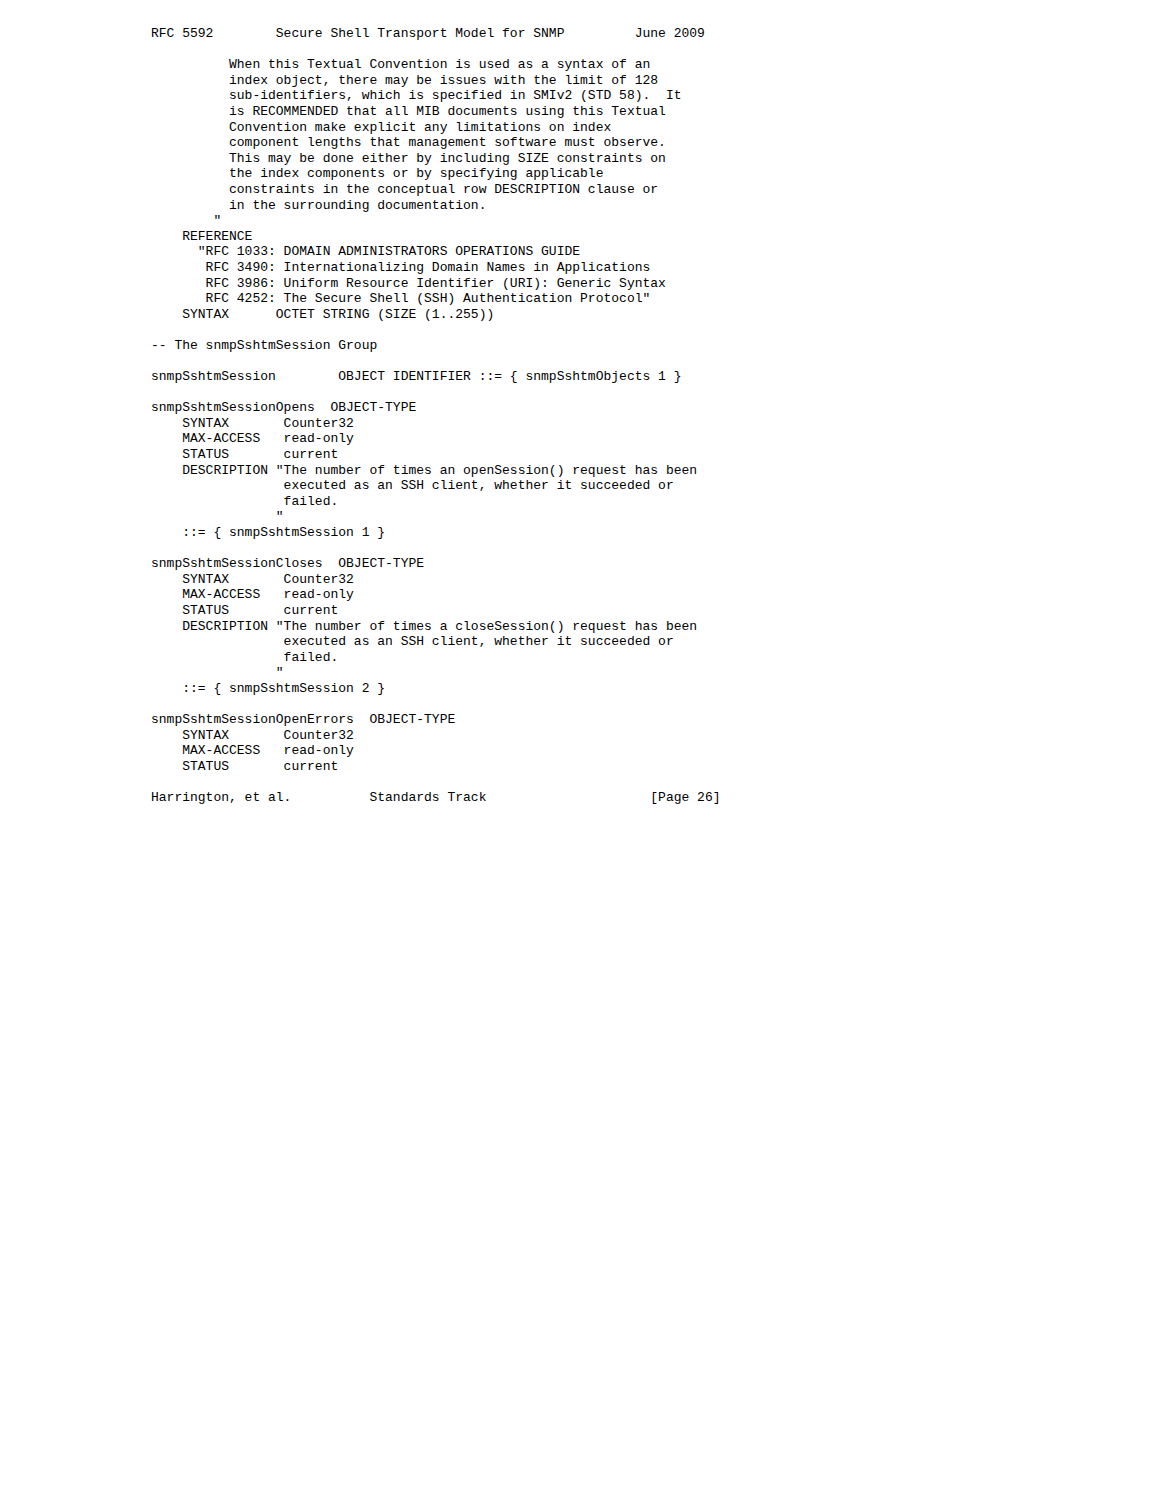RFC 5592        Secure Shell Transport Model for SNMP         June 2009
          When this Textual Convention is used as a syntax of an
          index object, there may be issues with the limit of 128
          sub-identifiers, which is specified in SMIv2 (STD 58).  It
          is RECOMMENDED that all MIB documents using this Textual
          Convention make explicit any limitations on index
          component lengths that management software must observe.
          This may be done either by including SIZE constraints on
          the index components or by specifying applicable
          constraints in the conceptual row DESCRIPTION clause or
          in the surrounding documentation.
        "
    REFERENCE
      "RFC 1033: DOMAIN ADMINISTRATORS OPERATIONS GUIDE
       RFC 3490: Internationalizing Domain Names in Applications
       RFC 3986: Uniform Resource Identifier (URI): Generic Syntax
       RFC 4252: The Secure Shell (SSH) Authentication Protocol"
    SYNTAX      OCTET STRING (SIZE (1..255))

-- The snmpSshtmSession Group

snmpSshtmSession        OBJECT IDENTIFIER ::= { snmpSshtmObjects 1 }

snmpSshtmSessionOpens  OBJECT-TYPE
    SYNTAX       Counter32
    MAX-ACCESS   read-only
    STATUS       current
    DESCRIPTION "The number of times an openSession() request has been
                 executed as an SSH client, whether it succeeded or
                 failed.
                "
    ::= { snmpSshtmSession 1 }

snmpSshtmSessionCloses  OBJECT-TYPE
    SYNTAX       Counter32
    MAX-ACCESS   read-only
    STATUS       current
    DESCRIPTION "The number of times a closeSession() request has been
                 executed as an SSH client, whether it succeeded or
                 failed.
                "
    ::= { snmpSshtmSession 2 }

snmpSshtmSessionOpenErrors  OBJECT-TYPE
    SYNTAX       Counter32
    MAX-ACCESS   read-only
    STATUS       current
Harrington, et al.          Standards Track                     [Page 26]